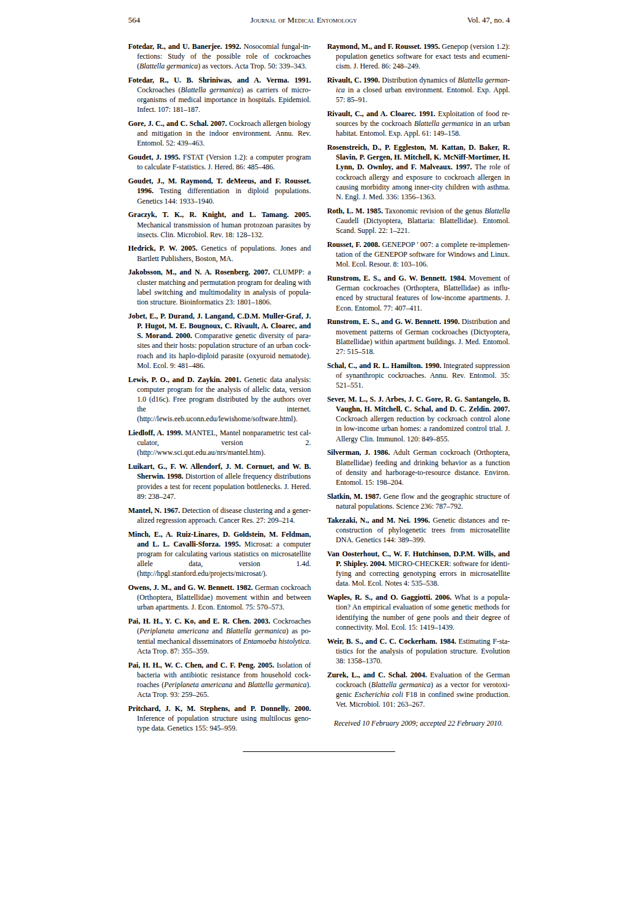564 Journal of Medical Entomology Vol. 47, no. 4
Fotedar, R., and U. Banerjee. 1992. Nosocomial fungal-infections: Study of the possible role of cockroaches (Blattella germanica) as vectors. Acta Trop. 50: 339–343.
Fotedar, R., U. B. Shriniwas, and A. Verma. 1991. Cockroaches (Blattella germanica) as carriers of microorganisms of medical importance in hospitals. Epidemiol. Infect. 107: 181–187.
Gore, J. C., and C. Schal. 2007. Cockroach allergen biology and mitigation in the indoor environment. Annu. Rev. Entomol. 52: 439–463.
Goudet, J. 1995. FSTAT (Version 1.2): a computer program to calculate F-statistics. J. Hered. 86: 485–486.
Goudet, J., M. Raymond, T. deMeeus, and F. Rousset. 1996. Testing differentiation in diploid populations. Genetics 144: 1933–1940.
Graczyk, T. K., R. Knight, and L. Tamang. 2005. Mechanical transmission of human protozoan parasites by insects. Clin. Microbiol. Rev. 18: 128–132.
Hedrick, P. W. 2005. Genetics of populations. Jones and Bartlett Publishers, Boston, MA.
Jakobsson, M., and N. A. Rosenberg. 2007. CLUMPP: a cluster matching and permutation program for dealing with label switching and multimodality in analysis of population structure. Bioinformatics 23: 1801–1806.
Jobet, E., P. Durand, J. Langand, C.D.M. Muller-Graf, J. P. Hugot, M. E. Bougnoux, C. Rivault, A. Cloarec, and S. Morand. 2000. Comparative genetic diversity of parasites and their hosts: population structure of an urban cockroach and its haplo-diploid parasite (oxyuroid nematode). Mol. Ecol. 9: 481–486.
Lewis, P. O., and D. Zaykin. 2001. Genetic data analysis: computer program for the analysis of allelic data, version 1.0 (d16c). Free program distributed by the authors over the internet. (http://lewis.eeb.uconn.edu/lewishome/software.html).
Liedloff, A. 1999. MANTEL, Mantel nonparametric test calculator, version 2. (http://www.sci.qut.edu.au/nrs/mantel.htm).
Luikart, G., F. W. Allendorf, J. M. Cornuet, and W. B. Sherwin. 1998. Distortion of allele frequency distributions provides a test for recent population bottlenecks. J. Hered. 89: 238–247.
Mantel, N. 1967. Detection of disease clustering and a generalized regression approach. Cancer Res. 27: 209–214.
Minch, E., A. Ruiz-Linares, D. Goldstein, M. Feldman, and L. L. Cavalli-Sforza. 1995. Microsat: a computer program for calculating various statistics on microsatellite allele data, version 1.4d. (http://hpgl.stanford.edu/projects/microsat/).
Owens, J. M., and G. W. Bennett. 1982. German cockroach (Orthoptera, Blattellidae) movement within and between urban apartments. J. Econ. Entomol. 75: 570–573.
Pai, H. H., Y. C. Ko, and E. R. Chen. 2003. Cockroaches (Periplaneta americana and Blattella germanica) as potential mechanical disseminators of Entamoeba histolytica. Acta Trop. 87: 355–359.
Pai, H. H., W. C. Chen, and C. F. Peng. 2005. Isolation of bacteria with antibiotic resistance from household cockroaches (Periplaneta americana and Blattella germanica). Acta Trop. 93: 259–265.
Pritchard, J. K, M. Stephens, and P. Donnelly. 2000. Inference of population structure using multilocus genotype data. Genetics 155: 945–959.
Raymond, M., and F. Rousset. 1995. Genepop (version 1.2): population genetics software for exact tests and ecumenicism. J. Hered. 86: 248–249.
Rivault, C. 1990. Distribution dynamics of Blattella germanica in a closed urban environment. Entomol. Exp. Appl. 57: 85–91.
Rivault, C., and A. Cloarec. 1991. Exploitation of food resources by the cockroach Blattella germanica in an urban habitat. Entomol. Exp. Appl. 61: 149–158.
Rosenstreich, D., P. Eggleston, M. Kattan, D. Baker, R. Slavin, P. Gergen, H. Mitchell, K. McNiff-Mortimer, H. Lynn, D. Ownloy, and F. Malveaux. 1997. The role of cockroach allergy and exposure to cockroach allergen in causing morbidity among inner-city children with asthma. N. Engl. J. Med. 336: 1356–1363.
Roth, L. M. 1985. Taxonomic revision of the genus Blattella Caudell (Dictyoptera, Blattaria: Blattellidae). Entomol. Scand. Suppl. 22: 1–221.
Rousset, F. 2008. GENEPOP ' 007: a complete re-implementation of the GENEPOP software for Windows and Linux. Mol. Ecol. Resour. 8: 103–106.
Runstrom, E. S., and G. W. Bennett. 1984. Movement of German cockroaches (Orthoptera, Blattellidae) as influenced by structural features of low-income apartments. J. Econ. Entomol. 77: 407–411.
Runstrom, E. S., and G. W. Bennett. 1990. Distribution and movement patterns of German cockroaches (Dictyoptera, Blattellidae) within apartment buildings. J. Med. Entomol. 27: 515–518.
Schal, C., and R. L. Hamilton. 1990. Integrated suppression of synanthropic cockroaches. Annu. Rev. Entomol. 35: 521–551.
Sever, M. L., S. J. Arbes, J. C. Gore, R. G. Santangelo, B. Vaughn, H. Mitchell, C. Schal, and D. C. Zeldin. 2007. Cockroach allergen reduction by cockroach control alone in low-income urban homes: a randomized control trial. J. Allergy Clin. Immunol. 120: 849–855.
Silverman, J. 1986. Adult German cockroach (Orthoptera, Blattellidae) feeding and drinking behavior as a function of density and harborage-to-resource distance. Environ. Entomol. 15: 198–204.
Slatkin, M. 1987. Gene flow and the geographic structure of natural populations. Science 236: 787–792.
Takezaki, N., and M. Nei. 1996. Genetic distances and reconstruction of phylogenetic trees from microsatellite DNA. Genetics 144: 389–399.
Van Oosterhout, C., W. F. Hutchinson, D.P.M. Wills, and P. Shipley. 2004. MICRO-CHECKER: software for identifying and correcting genotyping errors in microsatellite data. Mol. Ecol. Notes 4: 535–538.
Waples, R. S., and O. Gaggiotti. 2006. What is a population? An empirical evaluation of some genetic methods for identifying the number of gene pools and their degree of connectivity. Mol. Ecol. 15: 1419–1439.
Weir, B. S., and C. C. Cockerham. 1984. Estimating F-statistics for the analysis of population structure. Evolution 38: 1358–1370.
Zurek, L., and C. Schal. 2004. Evaluation of the German cockroach (Blattella germanica) as a vector for verotoxigenic Escherichia coli F18 in confined swine production. Vet. Microbiol. 101: 263–267.
Received 10 February 2009; accepted 22 February 2010.